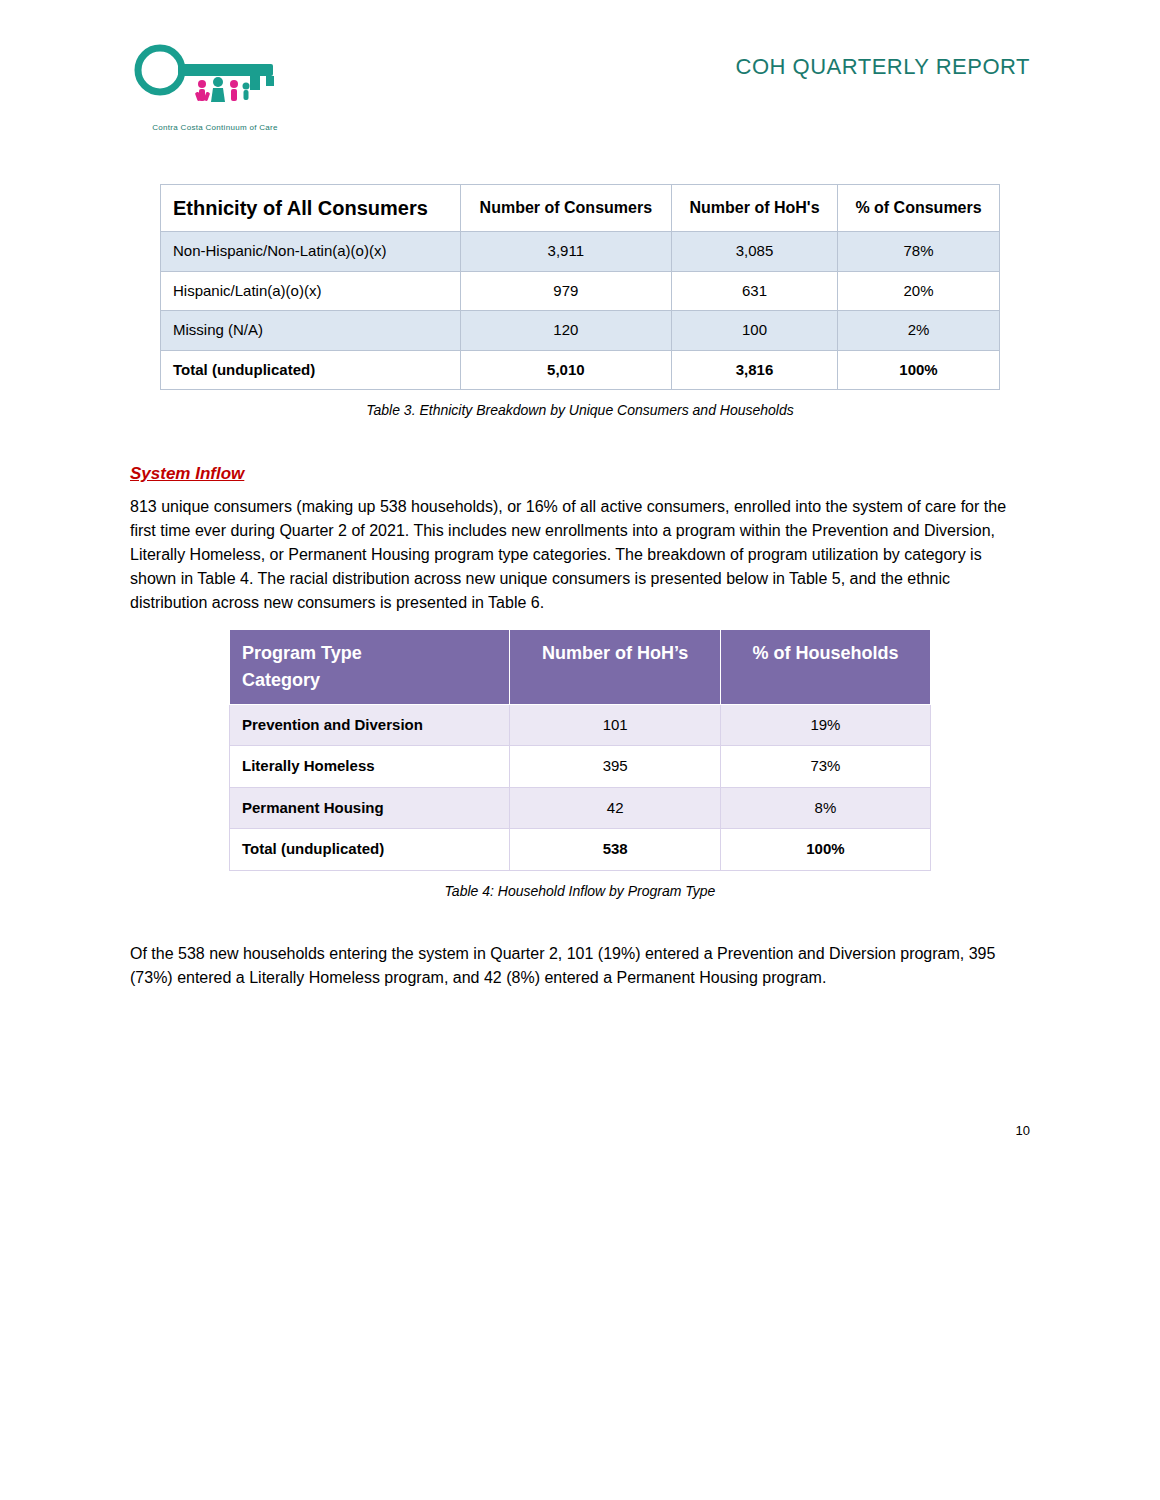Contra Costa Continuum of Care
COH QUARTERLY REPORT
| Ethnicity of All Consumers | Number of Consumers | Number of HoH's | % of Consumers |
| --- | --- | --- | --- |
| Non-Hispanic/Non-Latin(a)(o)(x) | 3,911 | 3,085 | 78% |
| Hispanic/Latin(a)(o)(x) | 979 | 631 | 20% |
| Missing (N/A) | 120 | 100 | 2% |
| Total (unduplicated) | 5,010 | 3,816 | 100% |
Table 3. Ethnicity Breakdown by Unique Consumers and Households
System Inflow
813 unique consumers (making up 538 households), or 16% of all active consumers, enrolled into the system of care for the first time ever during Quarter 2 of 2021. This includes new enrollments into a program within the Prevention and Diversion, Literally Homeless, or Permanent Housing program type categories. The breakdown of program utilization by category is shown in Table 4. The racial distribution across new unique consumers is presented below in Table 5, and the ethnic distribution across new consumers is presented in Table 6.
| Program Type Category | Number of HoH’s | % of Households |
| --- | --- | --- |
| Prevention and Diversion | 101 | 19% |
| Literally Homeless | 395 | 73% |
| Permanent Housing | 42 | 8% |
| Total (unduplicated) | 538 | 100% |
Table 4: Household Inflow by Program Type
Of the 538 new households entering the system in Quarter 2, 101 (19%) entered a Prevention and Diversion program, 395 (73%) entered a Literally Homeless program, and 42 (8%) entered a Permanent Housing program.
10